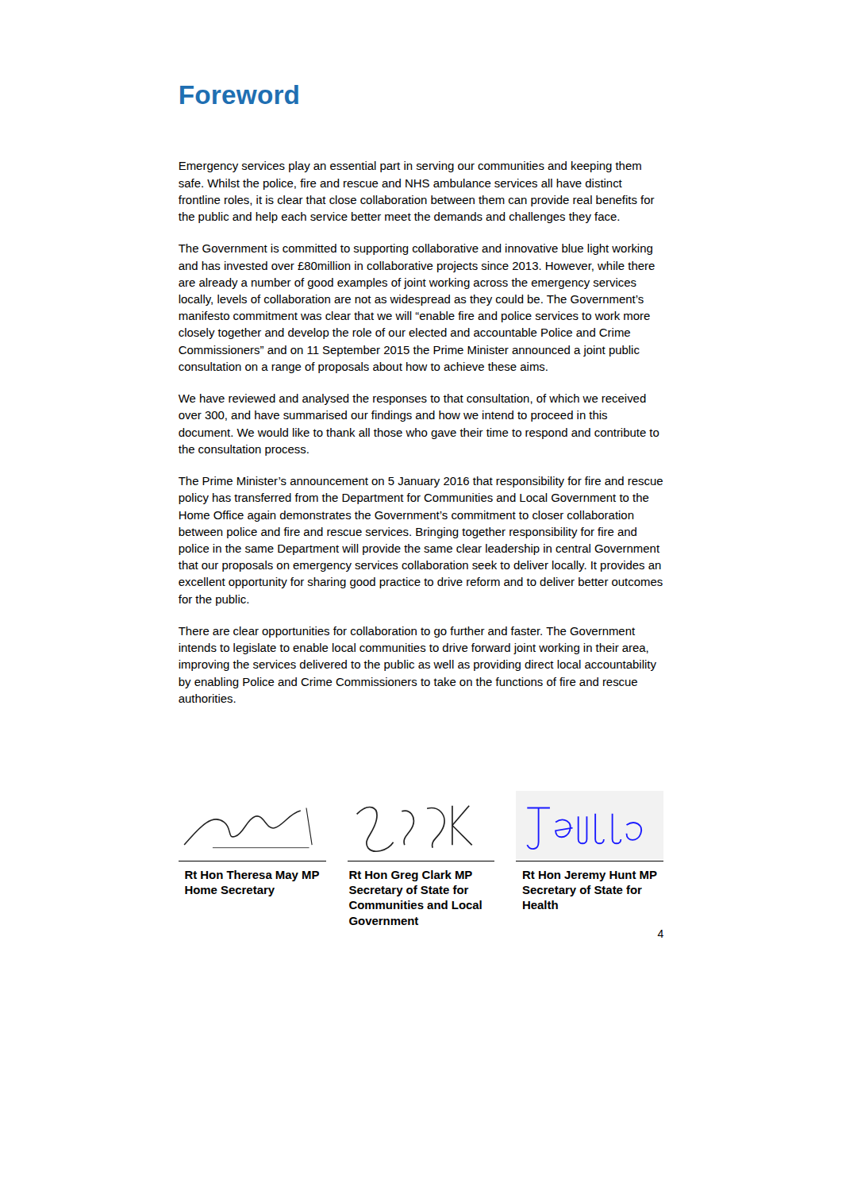Foreword
Emergency services play an essential part in serving our communities and keeping them safe. Whilst the police, fire and rescue and NHS ambulance services all have distinct frontline roles, it is clear that close collaboration between them can provide real benefits for the public and help each service better meet the demands and challenges they face.
The Government is committed to supporting collaborative and innovative blue light working and has invested over £80million in collaborative projects since 2013. However, while there are already a number of good examples of joint working across the emergency services locally, levels of collaboration are not as widespread as they could be. The Government’s manifesto commitment was clear that we will “enable fire and police services to work more closely together and develop the role of our elected and accountable Police and Crime Commissioners” and on 11 September 2015 the Prime Minister announced a joint public consultation on a range of proposals about how to achieve these aims.
We have reviewed and analysed the responses to that consultation, of which we received over 300, and have summarised our findings and how we intend to proceed in this document. We would like to thank all those who gave their time to respond and contribute to the consultation process.
The Prime Minister’s announcement on 5 January 2016 that responsibility for fire and rescue policy has transferred from the Department for Communities and Local Government to the Home Office again demonstrates the Government’s commitment to closer collaboration between police and fire and rescue services. Bringing together responsibility for fire and police in the same Department will provide the same clear leadership in central Government that our proposals on emergency services collaboration seek to deliver locally. It provides an excellent opportunity for sharing good practice to drive reform and to deliver better outcomes for the public.
There are clear opportunities for collaboration to go further and faster. The Government intends to legislate to enable local communities to drive forward joint working in their area, improving the services delivered to the public as well as providing direct local accountability by enabling Police and Crime Commissioners to take on the functions of fire and rescue authorities.
Rt Hon Theresa May MP
Home Secretary
Rt Hon Greg Clark MP
Secretary of State for Communities and Local Government
Rt Hon Jeremy Hunt MP
Secretary of State for Health
4